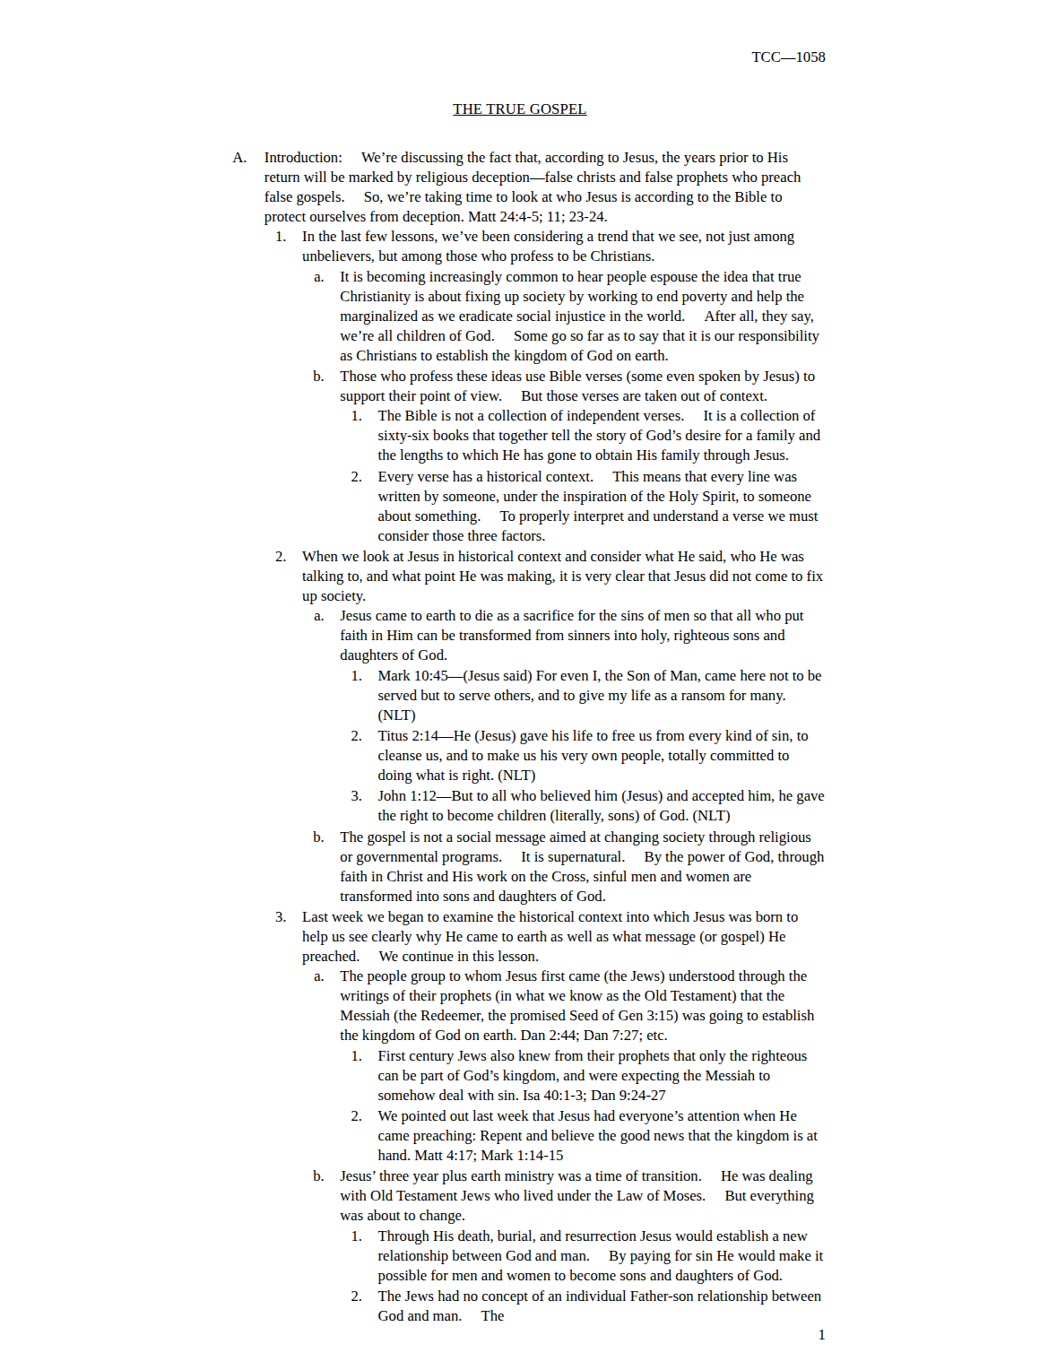TCC—1058
THE TRUE GOSPEL
Introduction: We’re discussing the fact that, according to Jesus, the years prior to His return will be marked by religious deception—false christs and false prophets who preach false gospels. So, we’re taking time to look at who Jesus is according to the Bible to protect ourselves from deception. Matt 24:4-5; 11; 23-24.
In the last few lessons, we’ve been considering a trend that we see, not just among unbelievers, but among those who profess to be Christians.
It is becoming increasingly common to hear people espouse the idea that true Christianity is about fixing up society by working to end poverty and help the marginalized as we eradicate social injustice in the world. After all, they say, we’re all children of God. Some go so far as to say that it is our responsibility as Christians to establish the kingdom of God on earth.
Those who profess these ideas use Bible verses (some even spoken by Jesus) to support their point of view. But those verses are taken out of context.
The Bible is not a collection of independent verses. It is a collection of sixty-six books that together tell the story of God’s desire for a family and the lengths to which He has gone to obtain His family through Jesus.
Every verse has a historical context. This means that every line was written by someone, under the inspiration of the Holy Spirit, to someone about something. To properly interpret and understand a verse we must consider those three factors.
When we look at Jesus in historical context and consider what He said, who He was talking to, and what point He was making, it is very clear that Jesus did not come to fix up society.
Jesus came to earth to die as a sacrifice for the sins of men so that all who put faith in Him can be transformed from sinners into holy, righteous sons and daughters of God.
Mark 10:45—(Jesus said) For even I, the Son of Man, came here not to be served but to serve others, and to give my life as a ransom for many. (NLT)
Titus 2:14—He (Jesus) gave his life to free us from every kind of sin, to cleanse us, and to make us his very own people, totally committed to doing what is right. (NLT)
John 1:12—But to all who believed him (Jesus) and accepted him, he gave the right to become children (literally, sons) of God. (NLT)
The gospel is not a social message aimed at changing society through religious or governmental programs. It is supernatural. By the power of God, through faith in Christ and His work on the Cross, sinful men and women are transformed into sons and daughters of God.
Last week we began to examine the historical context into which Jesus was born to help us see clearly why He came to earth as well as what message (or gospel) He preached. We continue in this lesson.
The people group to whom Jesus first came (the Jews) understood through the writings of their prophets (in what we know as the Old Testament) that the Messiah (the Redeemer, the promised Seed of Gen 3:15) was going to establish the kingdom of God on earth. Dan 2:44; Dan 7:27; etc.
First century Jews also knew from their prophets that only the righteous can be part of God’s kingdom, and were expecting the Messiah to somehow deal with sin. Isa 40:1-3; Dan 9:24-27
We pointed out last week that Jesus had everyone’s attention when He came preaching: Repent and believe the good news that the kingdom is at hand. Matt 4:17; Mark 1:14-15
Jesus’ three year plus earth ministry was a time of transition. He was dealing with Old Testament Jews who lived under the Law of Moses. But everything was about to change.
Through His death, burial, and resurrection Jesus would establish a new relationship between God and man. By paying for sin He would make it possible for men and women to become sons and daughters of God.
The Jews had no concept of an individual Father-son relationship between God and man. The
1